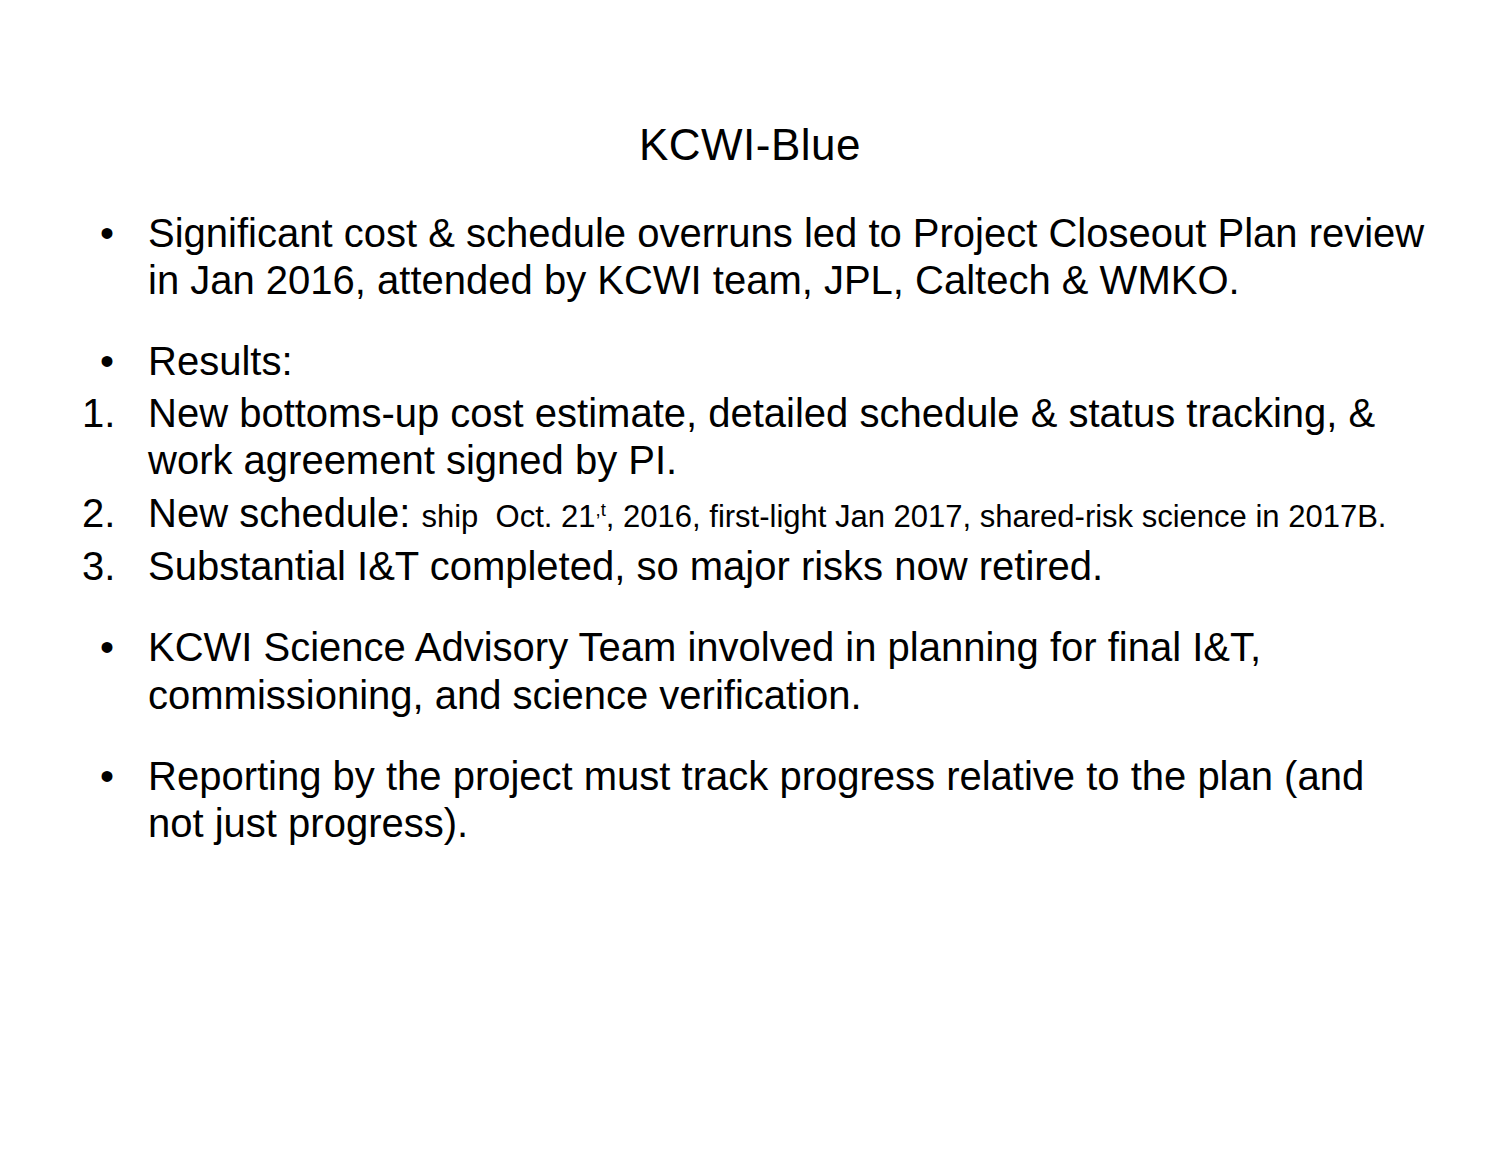KCWI-Blue
Significant cost & schedule overruns led to Project Closeout Plan review in Jan 2016, attended by KCWI team, JPL, Caltech & WMKO.
Results:
New bottoms-up cost estimate, detailed schedule & status tracking, & work agreement signed by PI.
New schedule: ship Oct. 21,t, 2016, first-light Jan 2017, shared-risk science in 2017B.
Substantial I&T completed, so major risks now retired.
KCWI Science Advisory Team involved in planning for final I&T, commissioning, and science verification.
Reporting by the project must track progress relative to the plan (and not just progress).